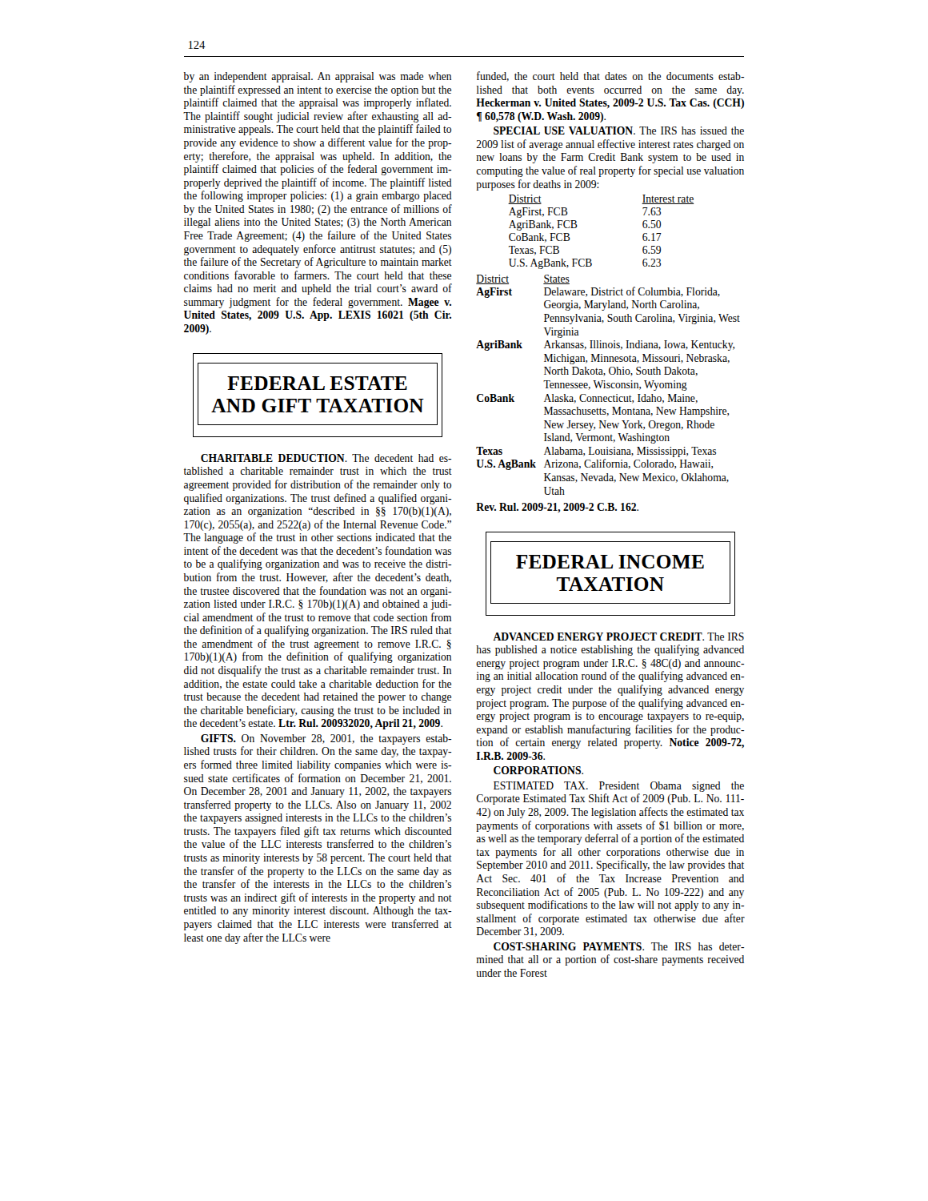124
by an independent appraisal. An appraisal was made when the plaintiff expressed an intent to exercise the option but the plaintiff claimed that the appraisal was improperly inflated. The plaintiff sought judicial review after exhausting all administrative appeals. The court held that the plaintiff failed to provide any evidence to show a different value for the property; therefore, the appraisal was upheld. In addition, the plaintiff claimed that policies of the federal government improperly deprived the plaintiff of income. The plaintiff listed the following improper policies: (1) a grain embargo placed by the United States in 1980; (2) the entrance of millions of illegal aliens into the United States; (3) the North American Free Trade Agreement; (4) the failure of the United States government to adequately enforce antitrust statutes; and (5) the failure of the Secretary of Agriculture to maintain market conditions favorable to farmers. The court held that these claims had no merit and upheld the trial court’s award of summary judgment for the federal government. Magee v. United States, 2009 U.S. App. LEXIS 16021 (5th Cir. 2009).
FEDERAL ESTATE
AND GIFT TAXATION
CHARITABLE DEDUCTION. The decedent had established a charitable remainder trust in which the trust agreement provided for distribution of the remainder only to qualified organizations. The trust defined a qualified organization as an organization “described in §§ 170(b)(1)(A), 170(c), 2055(a), and 2522(a) of the Internal Revenue Code.” The language of the trust in other sections indicated that the intent of the decedent was that the decedent’s foundation was to be a qualifying organization and was to receive the distribution from the trust. However, after the decedent’s death, the trustee discovered that the foundation was not an organization listed under I.R.C. § 170b)(1)(A) and obtained a judicial amendment of the trust to remove that code section from the definition of a qualifying organization. The IRS ruled that the amendment of the trust agreement to remove I.R.C. § 170b)(1)(A) from the definition of qualifying organization did not disqualify the trust as a charitable remainder trust. In addition, the estate could take a charitable deduction for the trust because the decedent had retained the power to change the charitable beneficiary, causing the trust to be included in the decedent’s estate. Ltr. Rul. 200932020, April 21, 2009.
GIFTS. On November 28, 2001, the taxpayers established trusts for their children. On the same day, the taxpayers formed three limited liability companies which were issued state certificates of formation on December 21, 2001. On December 28, 2001 and January 11, 2002, the taxpayers transferred property to the LLCs. Also on January 11, 2002 the taxpayers assigned interests in the LLCs to the children’s trusts. The taxpayers filed gift tax returns which discounted the value of the LLC interests transferred to the children’s trusts as minority interests by 58 percent. The court held that the transfer of the property to the LLCs on the same day as the transfer of the interests in the LLCs to the children’s trusts was an indirect gift of interests in the property and not entitled to any minority interest discount. Although the taxpayers claimed that the LLC interests were transferred at least one day after the LLCs were
funded, the court held that dates on the documents established that both events occurred on the same day. Heckerman v. United States, 2009-2 U.S. Tax Cas. (CCH) ¶ 60,578 (W.D. Wash. 2009).
SPECIAL USE VALUATION. The IRS has issued the 2009 list of average annual effective interest rates charged on new loans by the Farm Credit Bank system to be used in computing the value of real property for special use valuation purposes for deaths in 2009:
| District | Interest rate |
| --- | --- |
| AgFirst, FCB | 7.63 |
| AgriBank, FCB | 6.50 |
| CoBank, FCB | 6.17 |
| Texas, FCB | 6.59 |
| U.S. AgBank, FCB | 6.23 |
| District | States |
| --- | --- |
| AgFirst | Delaware, District of Columbia, Florida, Georgia, Maryland, North Carolina, Pennsylvania, South Carolina, Virginia, West Virginia |
| AgriBank | Arkansas, Illinois, Indiana, Iowa, Kentucky, Michigan, Minnesota, Missouri, Nebraska, North Dakota, Ohio, South Dakota, Tennessee, Wisconsin, Wyoming |
| CoBank | Alaska, Connecticut, Idaho, Maine, Massachusetts, Montana, New Hampshire, New Jersey, New York, Oregon, Rhode Island, Vermont, Washington |
| Texas | Alabama, Louisiana, Mississippi, Texas |
| U.S. AgBank | Arizona, California, Colorado, Hawaii, Kansas, Nevada, New Mexico, Oklahoma, Utah |
Rev. Rul. 2009-21, 2009-2 C.B. 162.
FEDERAL INCOME
TAXATION
ADVANCED ENERGY PROJECT CREDIT. The IRS has published a notice establishing the qualifying advanced energy project program under I.R.C. § 48C(d) and announcing an initial allocation round of the qualifying advanced energy project credit under the qualifying advanced energy project program. The purpose of the qualifying advanced energy project program is to encourage taxpayers to re-equip, expand or establish manufacturing facilities for the production of certain energy related property. Notice 2009-72, I.R.B. 2009-36.
CORPORATIONS.
ESTIMATED TAX. President Obama signed the Corporate Estimated Tax Shift Act of 2009 (Pub. L. No. 111-42) on July 28, 2009. The legislation affects the estimated tax payments of corporations with assets of $1 billion or more, as well as the temporary deferral of a portion of the estimated tax payments for all other corporations otherwise due in September 2010 and 2011. Specifically, the law provides that Act Sec. 401 of the Tax Increase Prevention and Reconciliation Act of 2005 (Pub. L. No 109-222) and any subsequent modifications to the law will not apply to any installment of corporate estimated tax otherwise due after December 31, 2009.
COST-SHARING PAYMENTS. The IRS has determined that all or a portion of cost-share payments received under the Forest